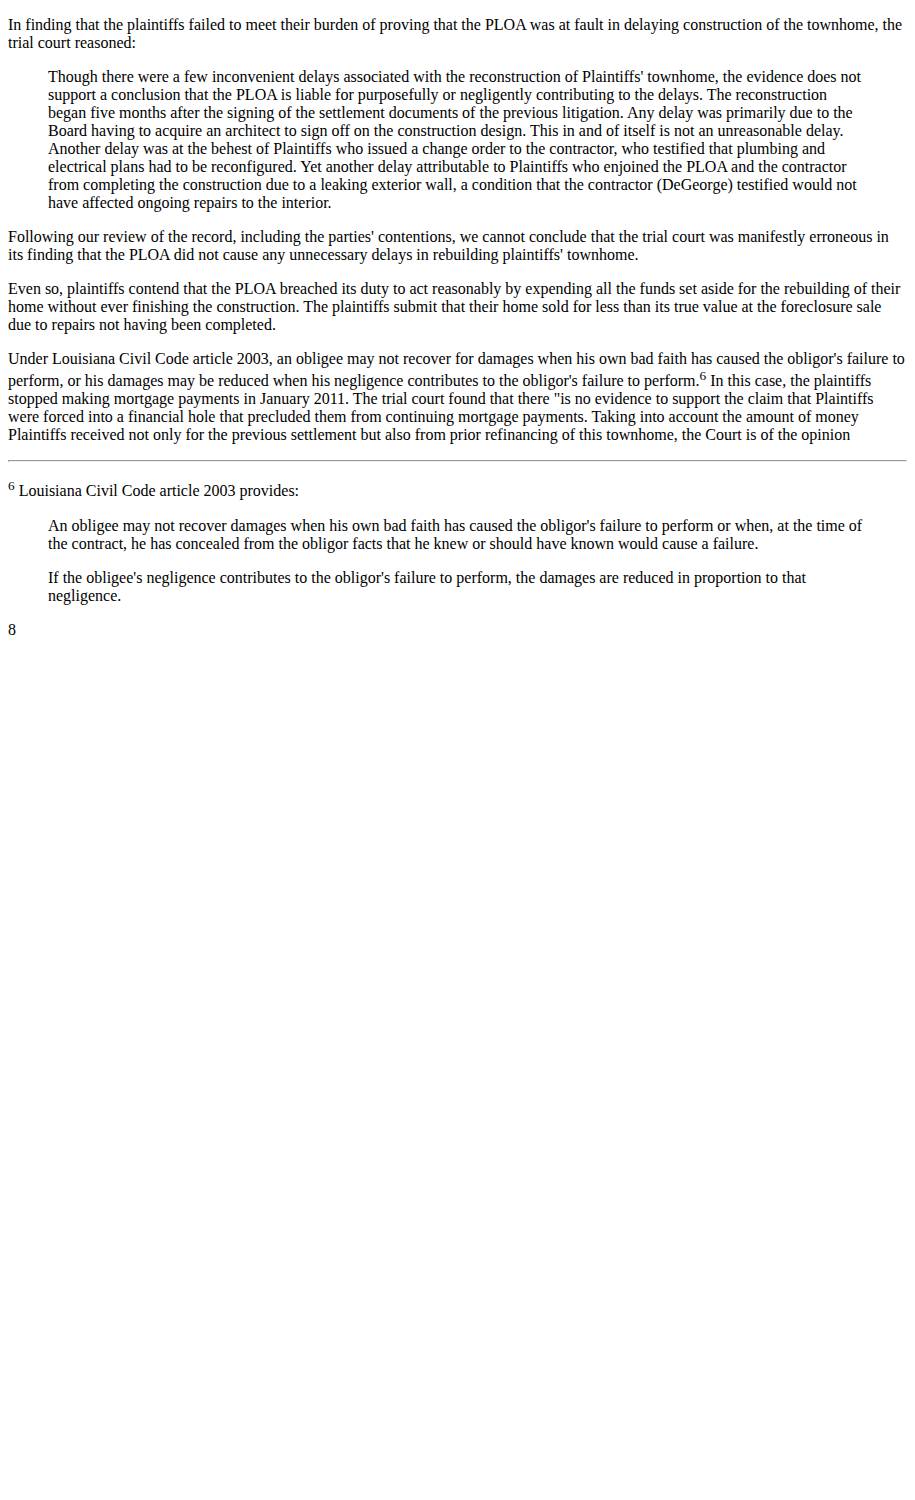In finding that the plaintiffs failed to meet their burden of proving that the PLOA was at fault in delaying construction of the townhome, the trial court reasoned:
Though there were a few inconvenient delays associated with the reconstruction of Plaintiffs' townhome, the evidence does not support a conclusion that the PLOA is liable for purposefully or negligently contributing to the delays. The reconstruction began five months after the signing of the settlement documents of the previous litigation. Any delay was primarily due to the Board having to acquire an architect to sign off on the construction design. This in and of itself is not an unreasonable delay. Another delay was at the behest of Plaintiffs who issued a change order to the contractor, who testified that plumbing and electrical plans had to be reconfigured. Yet another delay attributable to Plaintiffs who enjoined the PLOA and the contractor from completing the construction due to a leaking exterior wall, a condition that the contractor (DeGeorge) testified would not have affected ongoing repairs to the interior.
Following our review of the record, including the parties' contentions, we cannot conclude that the trial court was manifestly erroneous in its finding that the PLOA did not cause any unnecessary delays in rebuilding plaintiffs' townhome.
Even so, plaintiffs contend that the PLOA breached its duty to act reasonably by expending all the funds set aside for the rebuilding of their home without ever finishing the construction. The plaintiffs submit that their home sold for less than its true value at the foreclosure sale due to repairs not having been completed.
Under Louisiana Civil Code article 2003, an obligee may not recover for damages when his own bad faith has caused the obligor's failure to perform, or his damages may be reduced when his negligence contributes to the obligor's failure to perform.6 In this case, the plaintiffs stopped making mortgage payments in January 2011. The trial court found that there "is no evidence to support the claim that Plaintiffs were forced into a financial hole that precluded them from continuing mortgage payments. Taking into account the amount of money Plaintiffs received not only for the previous settlement but also from prior refinancing of this townhome, the Court is of the opinion
6 Louisiana Civil Code article 2003 provides:
An obligee may not recover damages when his own bad faith has caused the obligor's failure to perform or when, at the time of the contract, he has concealed from the obligor facts that he knew or should have known would cause a failure.
If the obligee's negligence contributes to the obligor's failure to perform, the damages are reduced in proportion to that negligence.
8